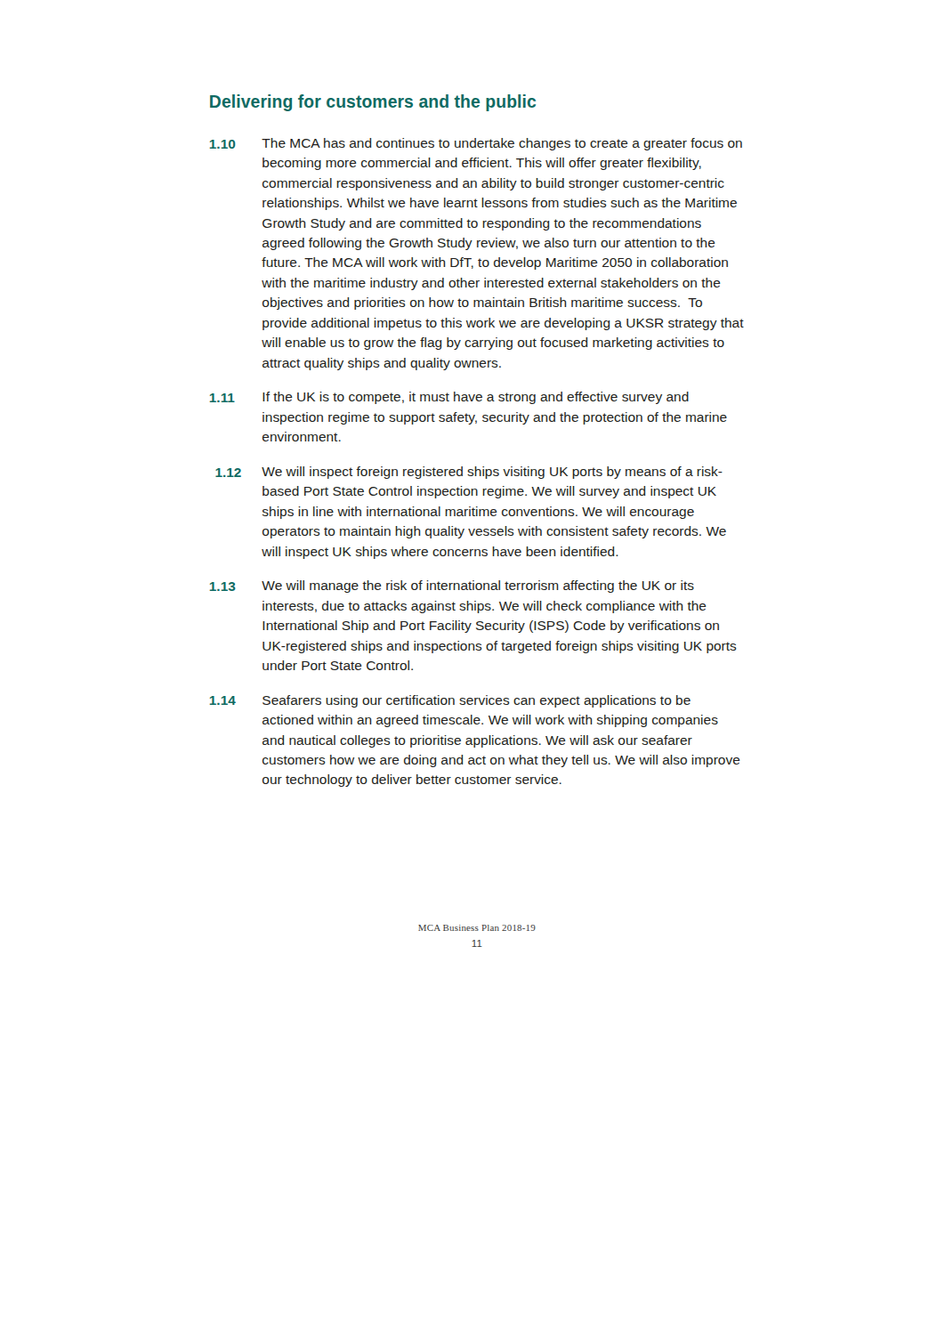Delivering for customers and the public
1.10
The MCA has and continues to undertake changes to create a greater focus on becoming more commercial and efficient. This will offer greater flexibility, commercial responsiveness and an ability to build stronger customer-centric relationships. Whilst we have learnt lessons from studies such as the Maritime Growth Study and are committed to responding to the recommendations agreed following the Growth Study review, we also turn our attention to the future. The MCA will work with DfT, to develop Maritime 2050 in collaboration with the maritime industry and other interested external stakeholders on the objectives and priorities on how to maintain British maritime success. To provide additional impetus to this work we are developing a UKSR strategy that will enable us to grow the flag by carrying out focused marketing activities to attract quality ships and quality owners.
1.11
If the UK is to compete, it must have a strong and effective survey and inspection regime to support safety, security and the protection of the marine environment.
1.12
We will inspect foreign registered ships visiting UK ports by means of a risk-based Port State Control inspection regime. We will survey and inspect UK ships in line with international maritime conventions. We will encourage operators to maintain high quality vessels with consistent safety records. We will inspect UK ships where concerns have been identified.
1.13
We will manage the risk of international terrorism affecting the UK or its interests, due to attacks against ships. We will check compliance with the International Ship and Port Facility Security (ISPS) Code by verifications on UK-registered ships and inspections of targeted foreign ships visiting UK ports under Port State Control.
1.14
Seafarers using our certification services can expect applications to be actioned within an agreed timescale. We will work with shipping companies and nautical colleges to prioritise applications. We will ask our seafarer customers how we are doing and act on what they tell us. We will also improve our technology to deliver better customer service.
MCA Business Plan 2018-19
11